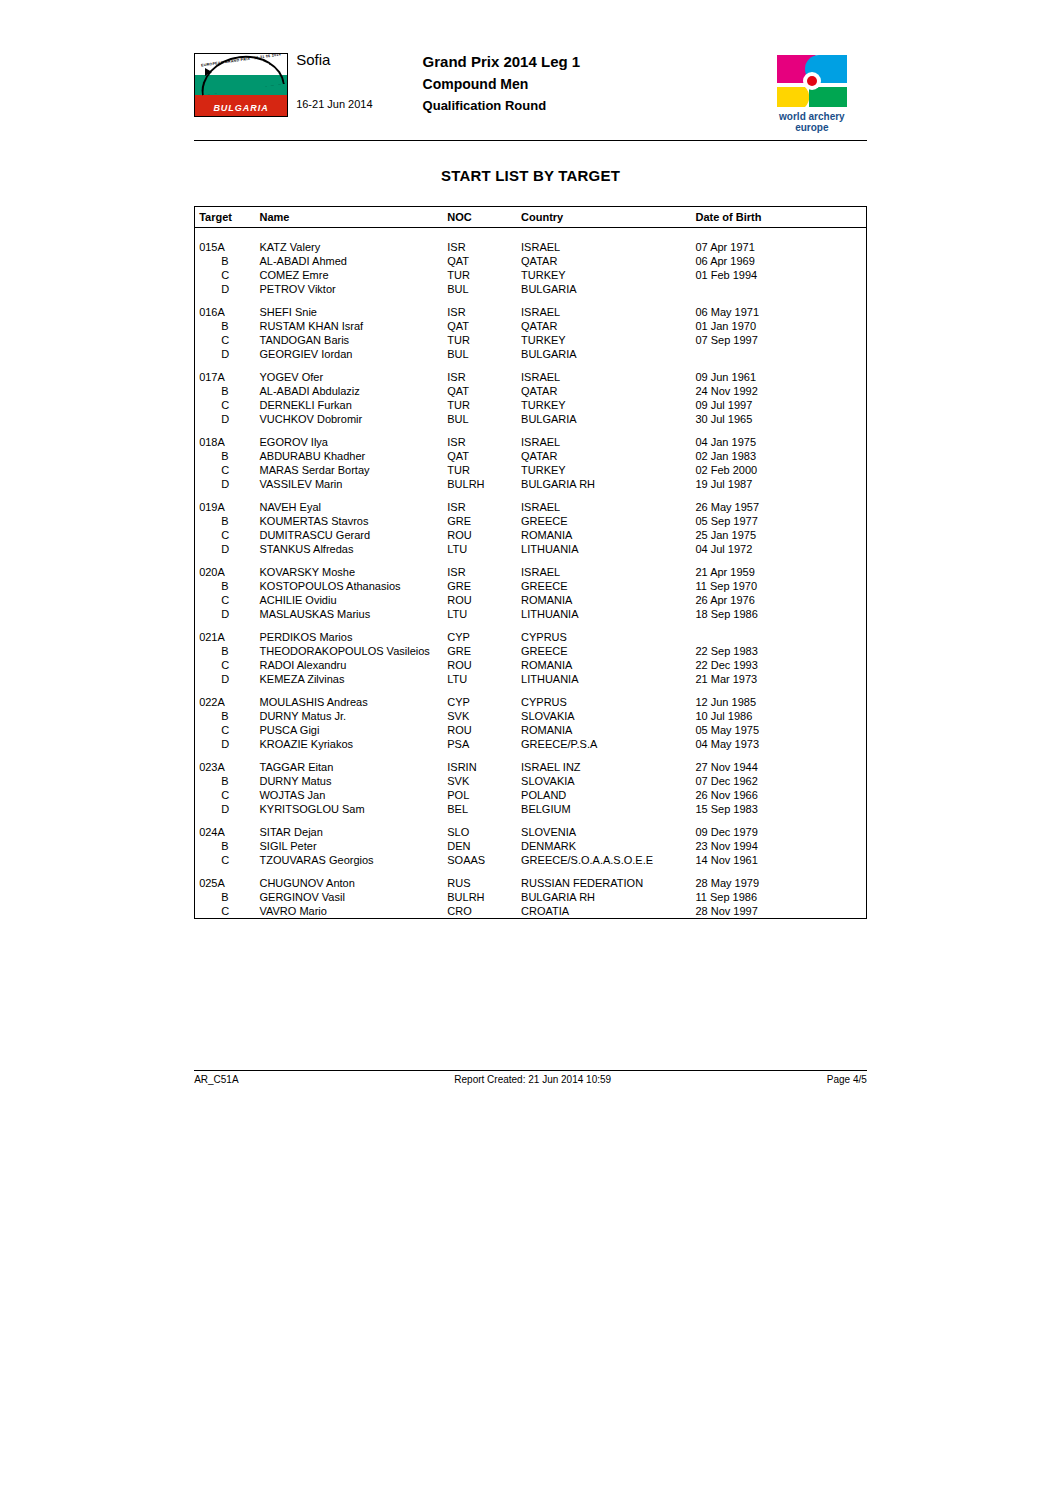EUROPEAN GRAND PRIX 16-21 06 2014
BULGARIA
Sofia
16-21 Jun 2014
Grand Prix 2014 Leg 1
Compound Men
Qualification Round
world archery
europe
START LIST BY TARGET
| Target | Name | NOC | Country | Date of Birth |
| --- | --- | --- | --- | --- |
| 015A | KATZ Valery | ISR | ISRAEL | 07 Apr 1971 |
| B | AL-ABADI Ahmed | QAT | QATAR | 06 Apr 1969 |
| C | COMEZ Emre | TUR | TURKEY | 01 Feb 1994 |
| D | PETROV Viktor | BUL | BULGARIA | |
| 016A | SHEFI Snie | ISR | ISRAEL | 06 May 1971 |
| B | RUSTAM KHAN Israf | QAT | QATAR | 01 Jan 1970 |
| C | TANDOGAN Baris | TUR | TURKEY | 07 Sep 1997 |
| D | GEORGIEV Iordan | BUL | BULGARIA | |
| 017A | YOGEV Ofer | ISR | ISRAEL | 09 Jun 1961 |
| B | AL-ABADI Abdulaziz | QAT | QATAR | 24 Nov 1992 |
| C | DERNEKLI Furkan | TUR | TURKEY | 09 Jul 1997 |
| D | VUCHKOV Dobromir | BUL | BULGARIA | 30 Jul 1965 |
| 018A | EGOROV Ilya | ISR | ISRAEL | 04 Jan 1975 |
| B | ABDURABU Khadher | QAT | QATAR | 02 Jan 1983 |
| C | MARAS Serdar Bortay | TUR | TURKEY | 02 Feb 2000 |
| D | VASSILEV Marin | BULRH | BULGARIA RH | 19 Jul 1987 |
| 019A | NAVEH Eyal | ISR | ISRAEL | 26 May 1957 |
| B | KOUMERTAS Stavros | GRE | GREECE | 05 Sep 1977 |
| C | DUMITRASCU Gerard | ROU | ROMANIA | 25 Jan 1975 |
| D | STANKUS Alfredas | LTU | LITHUANIA | 04 Jul 1972 |
| 020A | KOVARSKY Moshe | ISR | ISRAEL | 21 Apr 1959 |
| B | KOSTOPOULOS Athanasios | GRE | GREECE | 11 Sep 1970 |
| C | ACHILIE Ovidiu | ROU | ROMANIA | 26 Apr 1976 |
| D | MASLAUSKAS Marius | LTU | LITHUANIA | 18 Sep 1986 |
| 021A | PERDIKOS Marios | CYP | CYPRUS | |
| B | THEODORAKOPOULOS Vasileios | GRE | GREECE | 22 Sep 1983 |
| C | RADOI Alexandru | ROU | ROMANIA | 22 Dec 1993 |
| D | KEMEZA Zilvinas | LTU | LITHUANIA | 21 Mar 1973 |
| 022A | MOULASHIS Andreas | CYP | CYPRUS | 12 Jun 1985 |
| B | DURNY Matus Jr. | SVK | SLOVAKIA | 10 Jul 1986 |
| C | PUSCA Gigi | ROU | ROMANIA | 05 May 1975 |
| D | KROAZIE Kyriakos | PSA | GREECE/P.S.A | 04 May 1973 |
| 023A | TAGGAR Eitan | ISRIN | ISRAEL INZ | 27 Nov 1944 |
| B | DURNY Matus | SVK | SLOVAKIA | 07 Dec 1962 |
| C | WOJTAS Jan | POL | POLAND | 26 Nov 1966 |
| D | KYRITSOGLOU Sam | BEL | BELGIUM | 15 Sep 1983 |
| 024A | SITAR Dejan | SLO | SLOVENIA | 09 Dec 1979 |
| B | SIGIL Peter | DEN | DENMARK | 23 Nov 1994 |
| C | TZOUVARAS Georgios | SOAAS | GREECE/S.O.A.A.S.O.E.E | 14 Nov 1961 |
| 025A | CHUGUNOV Anton | RUS | RUSSIAN FEDERATION | 28 May 1979 |
| B | GERGINOV Vasil | BULRH | BULGARIA RH | 11 Sep 1986 |
| C | VAVRO Mario | CRO | CROATIA | 28 Nov 1997 |
AR_C51A
Report Created: 21 Jun 2014 10:59
Page 4/5